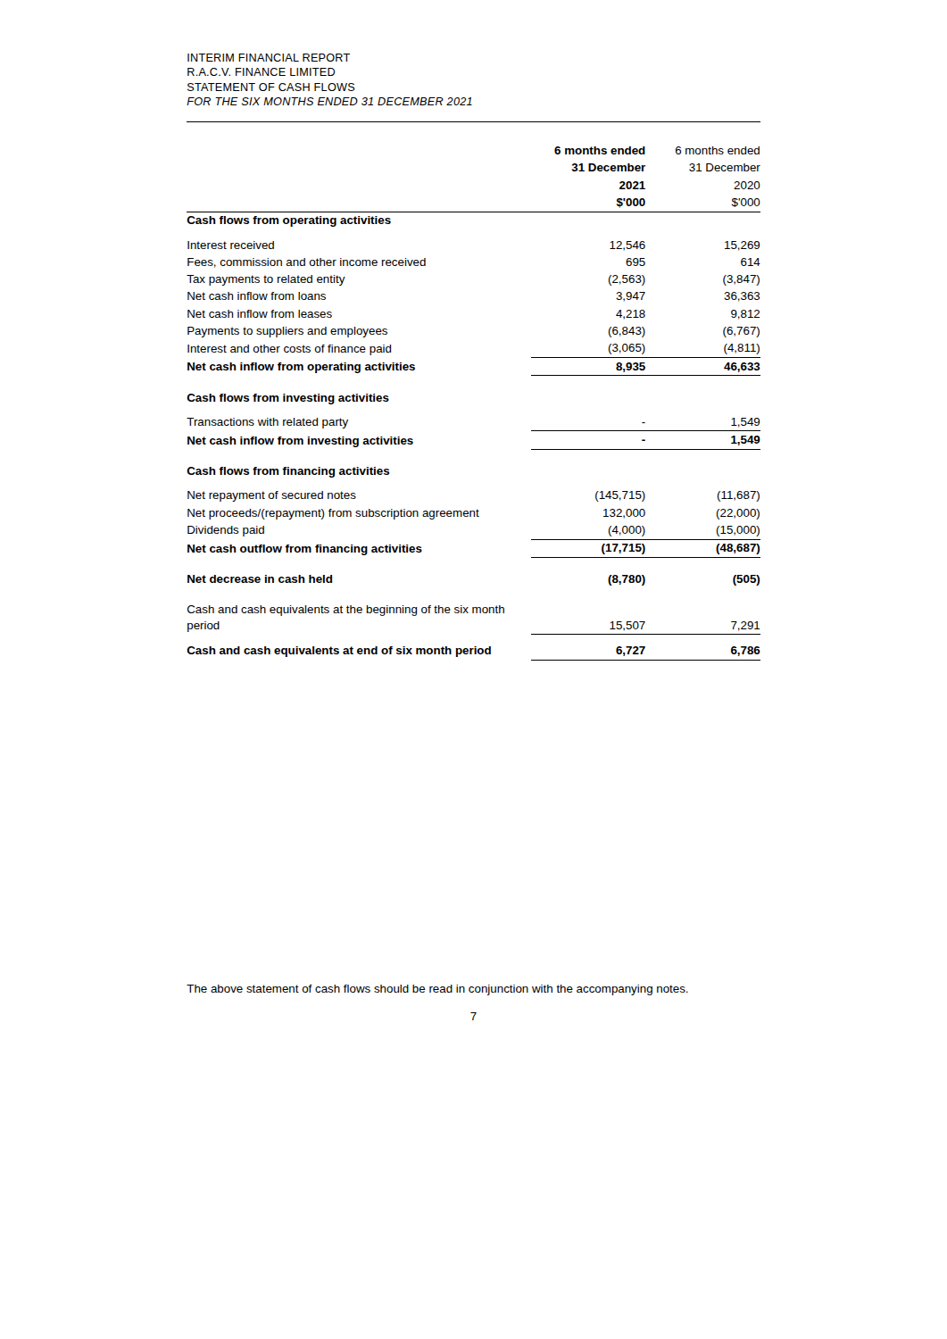INTERIM FINANCIAL REPORT R.A.C.V. FINANCE LIMITED STATEMENT OF CASH FLOWS FOR THE SIX MONTHS ENDED 31 DECEMBER 2021
| | 6 months ended | 6 months ended |
| | 31 December | 31 December |
| | 2021 | 2020 |
| | $'000 | $'000 |
| Cash flows from operating activities | | |
| Interest received | 12,546 | 15,269 |
| Fees, commission and other income received | 695 | 614 |
| Tax payments to related entity | (2,563) | (3,847) |
| Net cash inflow from loans | 3,947 | 36,363 |
| Net cash inflow from leases | 4,218 | 9,812 |
| Payments to suppliers and employees | (6,843) | (6,767) |
| Interest and other costs of finance paid | (3,065) | (4,811) |
| Net cash inflow from operating activities | 8,935 | 46,633 |
| Cash flows from investing activities | | |
| Transactions with related party | - | 1,549 |
| Net cash inflow from investing activities | - | 1,549 |
| Cash flows from financing activities | | |
| Net repayment of secured notes | (145,715) | (11,687) |
| Net proceeds/(repayment) from subscription agreement | 132,000 | (22,000) |
| Dividends paid | (4,000) | (15,000) |
| Net cash outflow from financing activities | (17,715) | (48,687) |
| Net decrease in cash held | (8,780) | (505) |
| Cash and cash equivalents at the beginning of the six month period | 15,507 | 7,291 |
| Cash and cash equivalents at end of six month period | 6,727 | 6,786 |
The above statement of cash flows should be read in conjunction with the accompanying notes.
7